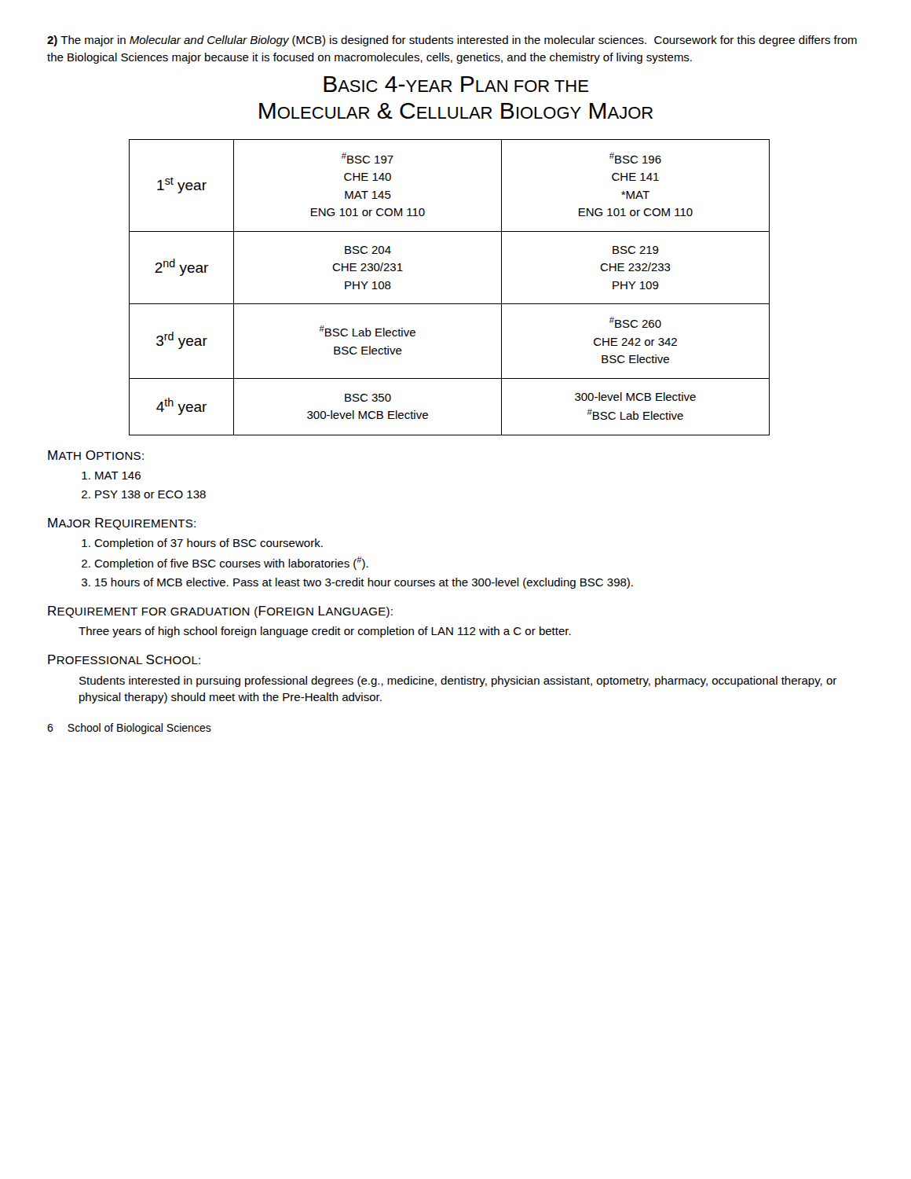2) The major in Molecular and Cellular Biology (MCB) is designed for students interested in the molecular sciences. Coursework for this degree differs from the Biological Sciences major because it is focused on macromolecules, cells, genetics, and the chemistry of living systems.
BASIC 4-YEAR PLAN FOR THE
MOLECULAR & CELLULAR BIOLOGY MAJOR
| 1 st year | # BSC 197 CHE 140 MAT 145 ENG 101 or COM 110 | # BSC 196 CHE 141 *MAT ENG 101 or COM 110 | |
| 2 nd year | BSC 204 CHE 230/231 PHY 108 | BSC 219 CHE 232/233 PHY 109 | |
| 3 rd year | # BSC Lab Elective BSC Elective | # BSC 260 CHE 242 or 342 BSC Elective | |
| 4 th year | BSC 350 300-level MCB Elective | 300-level MCB Elective # BSC Lab Elective | |
MATH OPTIONS:
MAT 146
PSY 138 or ECO 138
MAJOR REQUIREMENTS:
Completion of 37 hours of BSC coursework.
Completion of five BSC courses with laboratories (#).
15 hours of MCB elective. Pass at least two 3-credit hour courses at the 300-level (excluding BSC 398).
REQUIREMENT FOR GRADUATION (FOREIGN LANGUAGE):
Three years of high school foreign language credit or completion of LAN 112 with a C or better.
PROFESSIONAL SCHOOL:
Students interested in pursuing professional degrees (e.g., medicine, dentistry, physician assistant, optometry, pharmacy, occupational therapy, or physical therapy) should meet with the Pre-Health advisor.
6 School of Biological Sciences